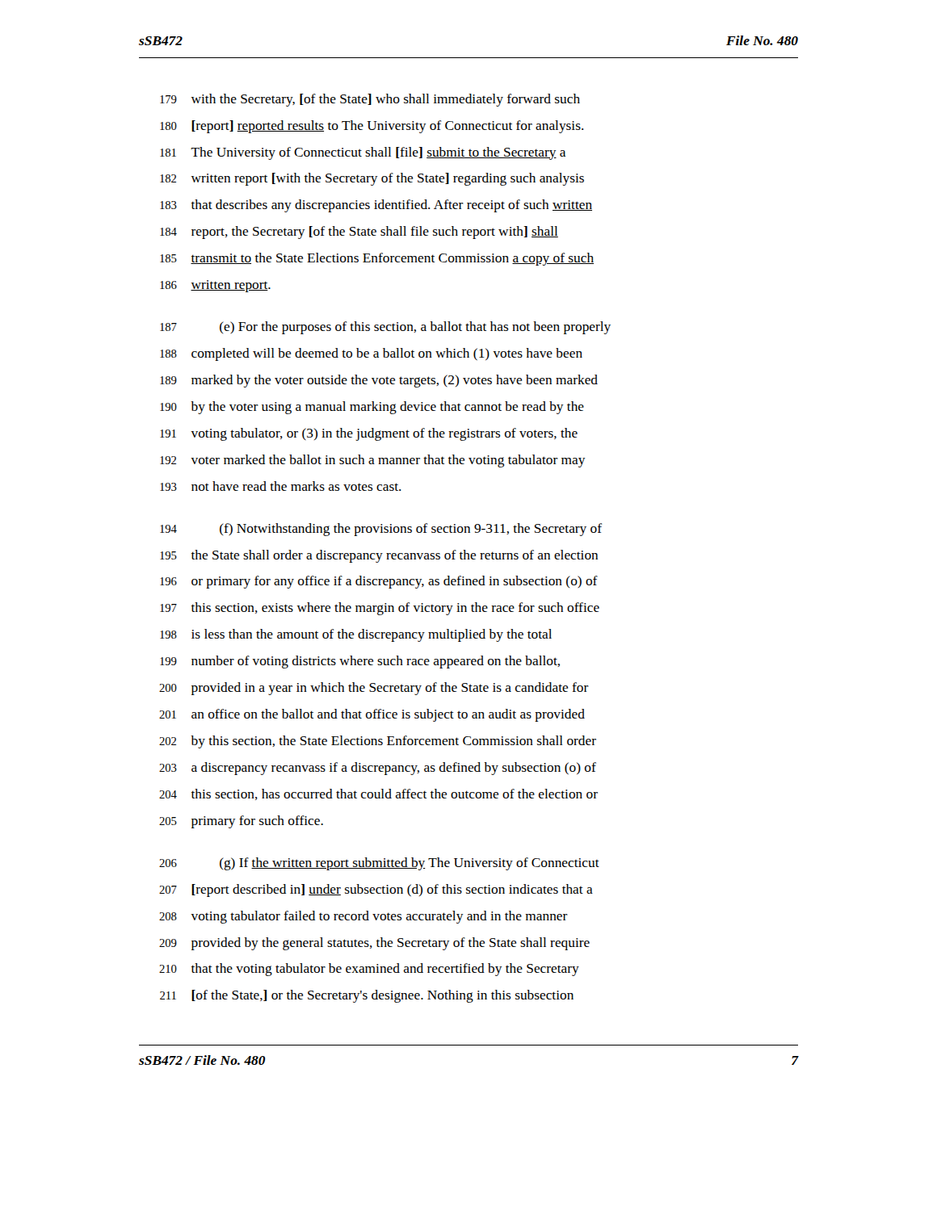sSB472 File No. 480
179 with the Secretary, [of the State] who shall immediately forward such
180 [report] reported results to The University of Connecticut for analysis.
181 The University of Connecticut shall [file] submit to the Secretary a
182 written report [with the Secretary of the State] regarding such analysis
183 that describes any discrepancies identified. After receipt of such written
184 report, the Secretary [of the State shall file such report with] shall
185 transmit to the State Elections Enforcement Commission a copy of such
186 written report.
187 (e) For the purposes of this section, a ballot that has not been properly
188 completed will be deemed to be a ballot on which (1) votes have been
189 marked by the voter outside the vote targets, (2) votes have been marked
190 by the voter using a manual marking device that cannot be read by the
191 voting tabulator, or (3) in the judgment of the registrars of voters, the
192 voter marked the ballot in such a manner that the voting tabulator may
193 not have read the marks as votes cast.
194 (f) Notwithstanding the provisions of section 9-311, the Secretary of
195 the State shall order a discrepancy recanvass of the returns of an election
196 or primary for any office if a discrepancy, as defined in subsection (o) of
197 this section, exists where the margin of victory in the race for such office
198 is less than the amount of the discrepancy multiplied by the total
199 number of voting districts where such race appeared on the ballot,
200 provided in a year in which the Secretary of the State is a candidate for
201 an office on the ballot and that office is subject to an audit as provided
202 by this section, the State Elections Enforcement Commission shall order
203 a discrepancy recanvass if a discrepancy, as defined by subsection (o) of
204 this section, has occurred that could affect the outcome of the election or
205 primary for such office.
206 (g) If the written report submitted by The University of Connecticut
207 [report described in] under subsection (d) of this section indicates that a
208 voting tabulator failed to record votes accurately and in the manner
209 provided by the general statutes, the Secretary of the State shall require
210 that the voting tabulator be examined and recertified by the Secretary
211 [of the State,] or the Secretary's designee. Nothing in this subsection
sSB472 / File No. 480 7